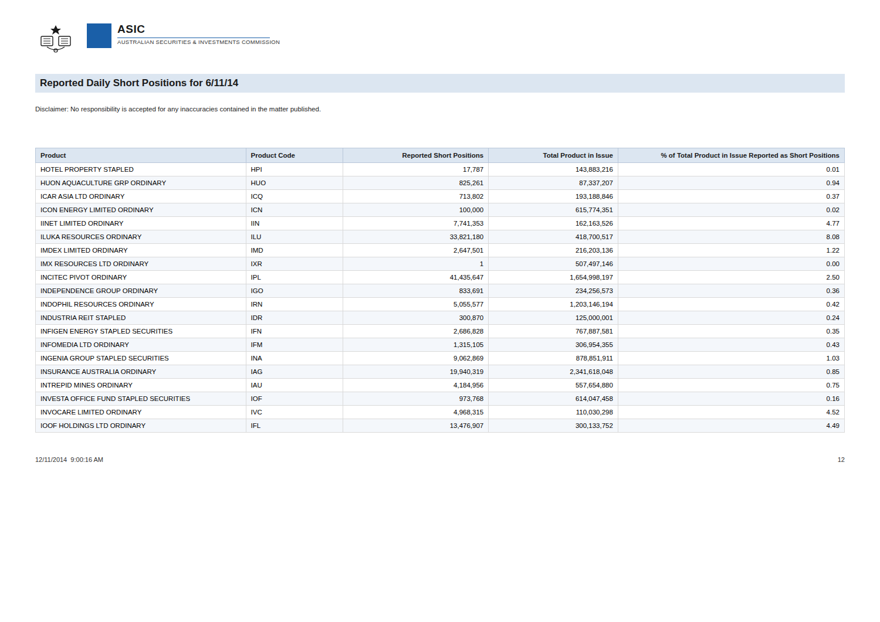ASIC
AUSTRALIAN SECURITIES & INVESTMENTS COMMISSION
Reported Daily Short Positions for 6/11/14
Disclaimer: No responsibility is accepted for any inaccuracies contained in the matter published.
| Product | Product Code | Reported Short Positions | Total Product in Issue | % of Total Product in Issue Reported as Short Positions |
| --- | --- | --- | --- | --- |
| HOTEL PROPERTY STAPLED | HPI | 17,787 | 143,883,216 | 0.01 |
| HUON AQUACULTURE GRP ORDINARY | HUO | 825,261 | 87,337,207 | 0.94 |
| ICAR ASIA LTD ORDINARY | ICQ | 713,802 | 193,188,846 | 0.37 |
| ICON ENERGY LIMITED ORDINARY | ICN | 100,000 | 615,774,351 | 0.02 |
| IINET LIMITED ORDINARY | IIN | 7,741,353 | 162,163,526 | 4.77 |
| ILUKA RESOURCES ORDINARY | ILU | 33,821,180 | 418,700,517 | 8.08 |
| IMDEX LIMITED ORDINARY | IMD | 2,647,501 | 216,203,136 | 1.22 |
| IMX RESOURCES LTD ORDINARY | IXR | 1 | 507,497,146 | 0.00 |
| INCITEC PIVOT ORDINARY | IPL | 41,435,647 | 1,654,998,197 | 2.50 |
| INDEPENDENCE GROUP ORDINARY | IGO | 833,691 | 234,256,573 | 0.36 |
| INDOPHIL RESOURCES ORDINARY | IRN | 5,055,577 | 1,203,146,194 | 0.42 |
| INDUSTRIA REIT STAPLED | IDR | 300,870 | 125,000,001 | 0.24 |
| INFIGEN ENERGY STAPLED SECURITIES | IFN | 2,686,828 | 767,887,581 | 0.35 |
| INFOMEDIA LTD ORDINARY | IFM | 1,315,105 | 306,954,355 | 0.43 |
| INGENIA GROUP STAPLED SECURITIES | INA | 9,062,869 | 878,851,911 | 1.03 |
| INSURANCE AUSTRALIA ORDINARY | IAG | 19,940,319 | 2,341,618,048 | 0.85 |
| INTREPID MINES ORDINARY | IAU | 4,184,956 | 557,654,880 | 0.75 |
| INVESTA OFFICE FUND STAPLED SECURITIES | IOF | 973,768 | 614,047,458 | 0.16 |
| INVOCARE LIMITED ORDINARY | IVC | 4,968,315 | 110,030,298 | 4.52 |
| IOOF HOLDINGS LTD ORDINARY | IFL | 13,476,907 | 300,133,752 | 4.49 |
12/11/2014 9:00:16 AM 12